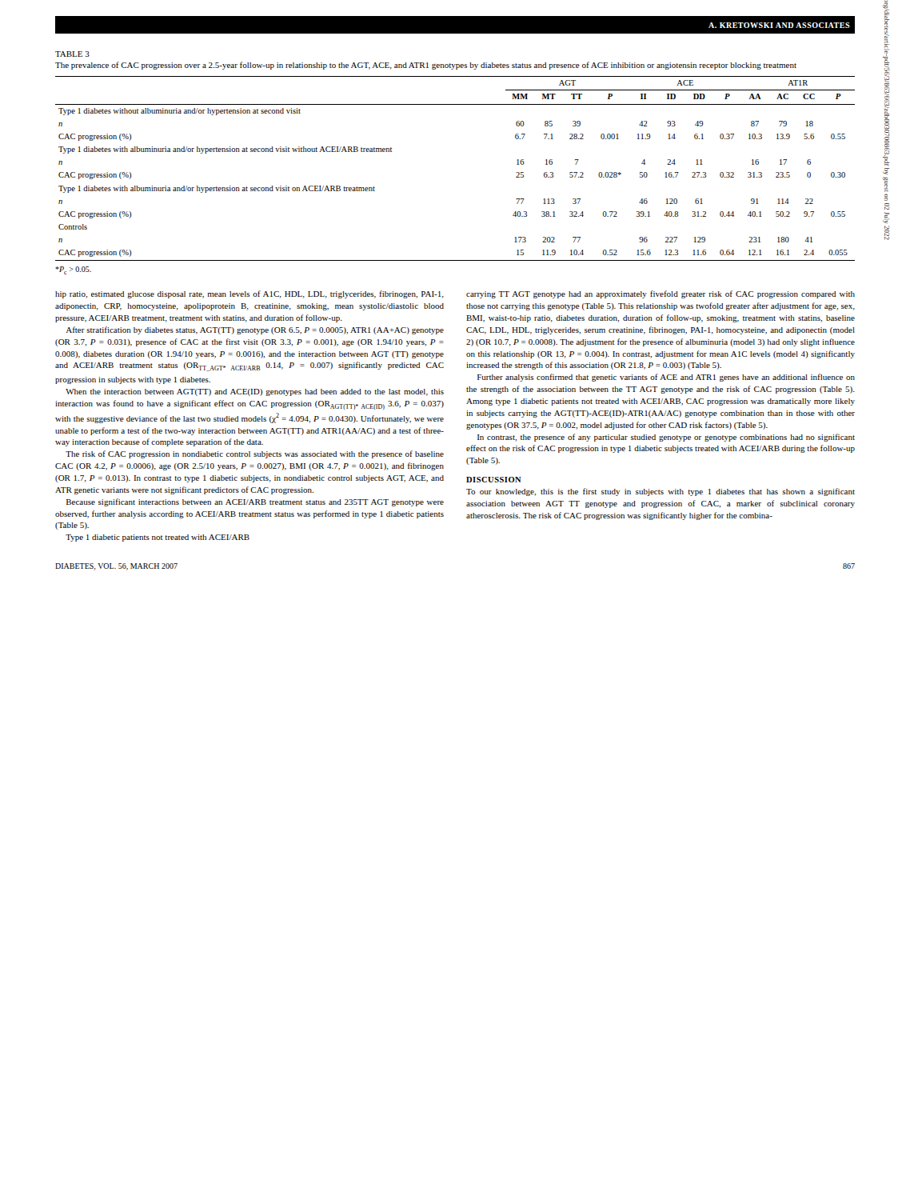A. KRETOWSKI AND ASSOCIATES
TABLE 3
The prevalence of CAC progression over a 2.5-year follow-up in relationship to the AGT, ACE, and ATR1 genotypes by diabetes status and presence of ACE inhibition or angiotensin receptor blocking treatment
| | AGT | ACE | AT1R |
| --- | --- | --- | --- |
| | MM | MT | TT | P | II | ID | DD | P | AA | AC | CC | P |
| Type 1 diabetes without albuminuria and/or hypertension at second visit | |
| n | 60 | 85 | 39 | | 42 | 93 | 49 | | 87 | 79 | 18 | |
| CAC progression (%) | 6.7 | 7.1 | 28.2 | 0.001 | 11.9 | 14 | 6.1 | 0.37 | 10.3 | 13.9 | 5.6 | 0.55 |
| Type 1 diabetes with albuminuria and/or hypertension at second visit without ACEI/ARB treatment | |
| n | 16 | 16 | 7 | | 4 | 24 | 11 | | 16 | 17 | 6 | |
| CAC progression (%) | 25 | 6.3 | 57.2 | 0.028* | 50 | 16.7 | 27.3 | 0.32 | 31.3 | 23.5 | 0 | 0.30 |
| Type 1 diabetes with albuminuria and/or hypertension at second visit on ACEI/ARB treatment | |
| n | 77 | 113 | 37 | | 46 | 120 | 61 | | 91 | 114 | 22 | |
| CAC progression (%) | 40.3 | 38.1 | 32.4 | 0.72 | 39.1 | 40.8 | 31.2 | 0.44 | 40.1 | 50.2 | 9.7 | 0.55 |
| Controls | |
| n | 173 | 202 | 77 | | 96 | 227 | 129 | | 231 | 180 | 41 | |
| CAC progression (%) | 15 | 11.9 | 10.4 | 0.52 | 15.6 | 12.3 | 11.6 | 0.64 | 12.1 | 16.1 | 2.4 | 0.055 |
*Pc > 0.05.
hip ratio, estimated glucose disposal rate, mean levels of A1C, HDL, LDL, triglycerides, fibrinogen, PAI-1, adiponectin, CRP, homocysteine, apolipoprotein B, creatinine, smoking, mean systolic/diastolic blood pressure, ACEI/ARB treatment, treatment with statins, and duration of follow-up.
After stratification by diabetes status, AGT(TT) genotype (OR 6.5, P = 0.0005), ATR1 (AA+AC) genotype (OR 3.7, P = 0.031), presence of CAC at the first visit (OR 3.3, P = 0.001), age (OR 1.94/10 years, P = 0.008), diabetes duration (OR 1.94/10 years, P = 0.0016), and the interaction between AGT (TT) genotype and ACEI/ARB treatment status (ORTT_AGT* ACEI/ARB 0.14, P = 0.007) significantly predicted CAC progression in subjects with type 1 diabetes.
When the interaction between AGT(TT) and ACE(ID) genotypes had been added to the last model, this interaction was found to have a significant effect on CAC progression (ORAGT(TT)* ACE(ID) 3.6, P = 0.037) with the suggestive deviance of the last two studied models (χ2 = 4.094, P = 0.0430). Unfortunately, we were unable to perform a test of the two-way interaction between AGT(TT) and ATR1(AA/AC) and a test of three-way interaction because of complete separation of the data.
The risk of CAC progression in nondiabetic control subjects was associated with the presence of baseline CAC (OR 4.2, P = 0.0006), age (OR 2.5/10 years, P = 0.0027), BMI (OR 4.7, P = 0.0021), and fibrinogen (OR 1.7, P = 0.013). In contrast to type 1 diabetic subjects, in nondiabetic control subjects AGT, ACE, and ATR genetic variants were not significant predictors of CAC progression.
Because significant interactions between an ACEI/ARB treatment status and 235TT AGT genotype were observed, further analysis according to ACEI/ARB treatment status was performed in type 1 diabetic patients (Table 5).
Type 1 diabetic patients not treated with ACEI/ARB
carrying TT AGT genotype had an approximately fivefold greater risk of CAC progression compared with those not carrying this genotype (Table 5). This relationship was twofold greater after adjustment for age, sex, BMI, waist-to-hip ratio, diabetes duration, duration of follow-up, smoking, treatment with statins, baseline CAC, LDL, HDL, triglycerides, serum creatinine, fibrinogen, PAI-1, homocysteine, and adiponectin (model 2) (OR 10.7, P = 0.0008). The adjustment for the presence of albuminuria (model 3) had only slight influence on this relationship (OR 13, P = 0.004). In contrast, adjustment for mean A1C levels (model 4) significantly increased the strength of this association (OR 21.8, P = 0.003) (Table 5).
Further analysis confirmed that genetic variants of ACE and ATR1 genes have an additional influence on the strength of the association between the TT AGT genotype and the risk of CAC progression (Table 5). Among type 1 diabetic patients not treated with ACEI/ARB, CAC progression was dramatically more likely in subjects carrying the AGT(TT)-ACE(ID)-ATR1(AA/AC) genotype combination than in those with other genotypes (OR 37.5, P = 0.002, model adjusted for other CAD risk factors) (Table 5).
In contrast, the presence of any particular studied genotype or genotype combinations had no significant effect on the risk of CAC progression in type 1 diabetic subjects treated with ACEI/ARB during the follow-up (Table 5).
Discussion
To our knowledge, this is the first study in subjects with type 1 diabetes that has shown a significant association between AGT TT genotype and progression of CAC, a marker of subclinical coronary atherosclerosis. The risk of CAC progression was significantly higher for the combina-
DIABETES, VOL. 56, MARCH 2007
867
Downloaded from http://diabetesjournals.org/diabetes/article-pdf/56/3/863/663/zdb0030700863.pdf by guest on 02 July 2022